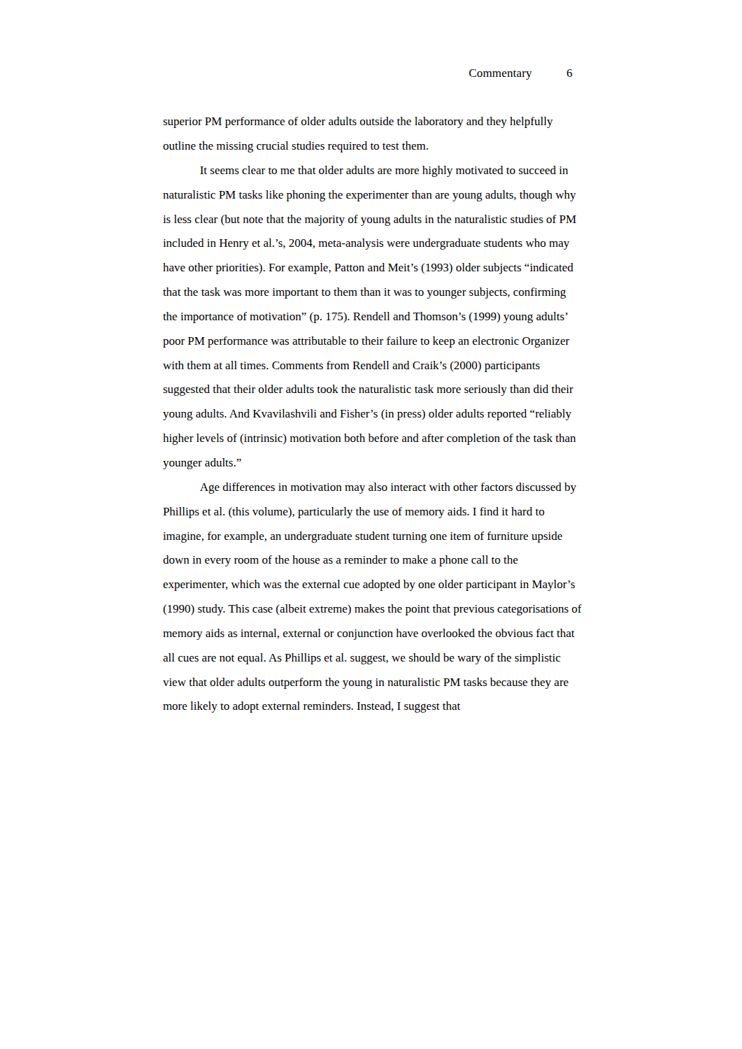Commentary 6
superior PM performance of older adults outside the laboratory and they helpfully outline the missing crucial studies required to test them.
It seems clear to me that older adults are more highly motivated to succeed in naturalistic PM tasks like phoning the experimenter than are young adults, though why is less clear (but note that the majority of young adults in the naturalistic studies of PM included in Henry et al.’s, 2004, meta-analysis were undergraduate students who may have other priorities). For example, Patton and Meit’s (1993) older subjects “indicated that the task was more important to them than it was to younger subjects, confirming the importance of motivation” (p. 175). Rendell and Thomson’s (1999) young adults’ poor PM performance was attributable to their failure to keep an electronic Organizer with them at all times. Comments from Rendell and Craik’s (2000) participants suggested that their older adults took the naturalistic task more seriously than did their young adults. And Kvavilashvili and Fisher’s (in press) older adults reported “reliably higher levels of (intrinsic) motivation both before and after completion of the task than younger adults.”
Age differences in motivation may also interact with other factors discussed by Phillips et al. (this volume), particularly the use of memory aids. I find it hard to imagine, for example, an undergraduate student turning one item of furniture upside down in every room of the house as a reminder to make a phone call to the experimenter, which was the external cue adopted by one older participant in Maylor’s (1990) study. This case (albeit extreme) makes the point that previous categorisations of memory aids as internal, external or conjunction have overlooked the obvious fact that all cues are not equal. As Phillips et al. suggest, we should be wary of the simplistic view that older adults outperform the young in naturalistic PM tasks because they are more likely to adopt external reminders. Instead, I suggest that